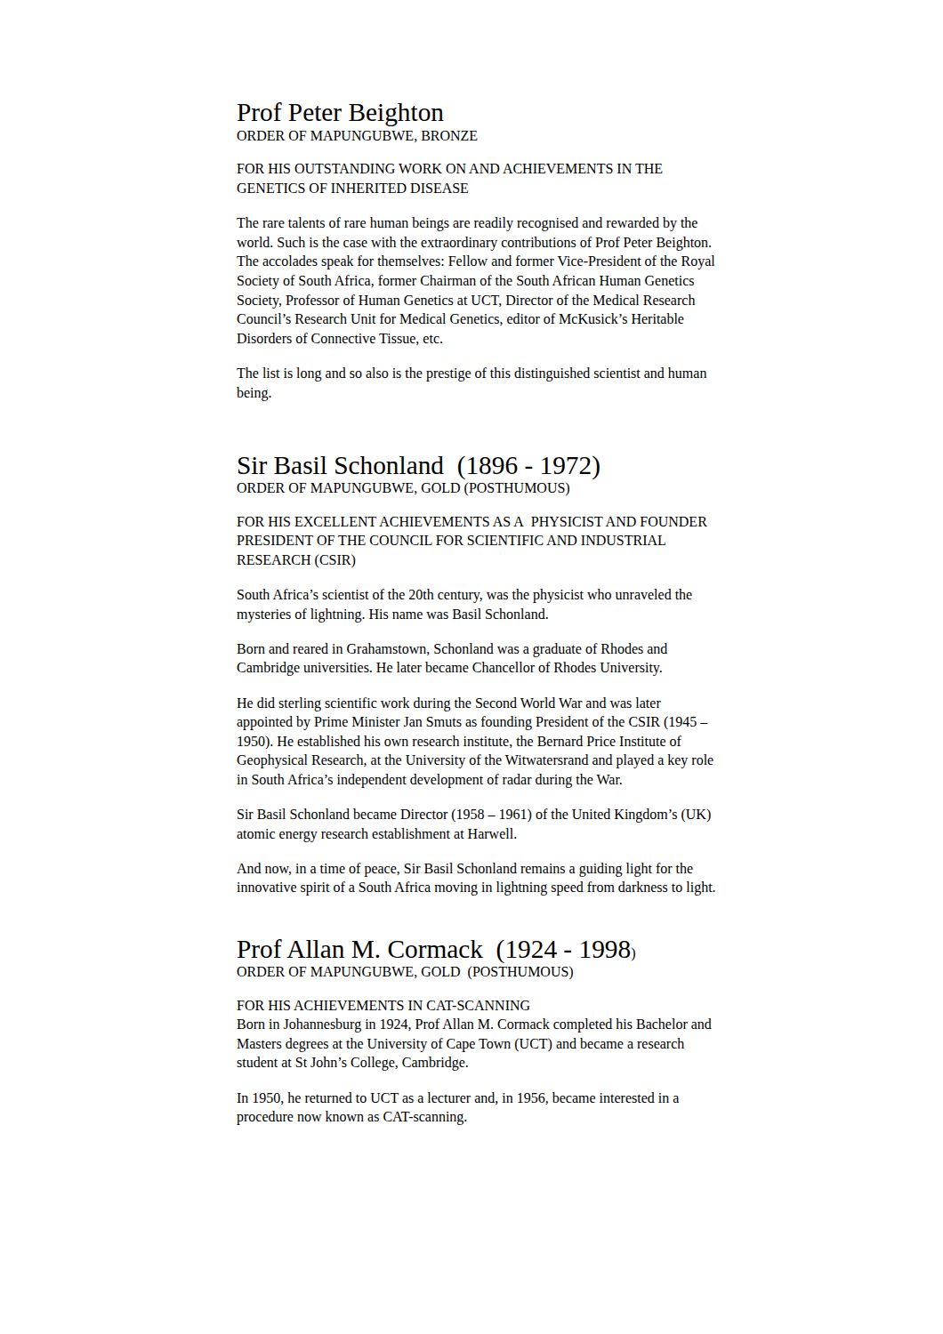Prof Peter Beighton
ORDER OF MAPUNGUBWE, BRONZE
For his outstanding work on and achievements in the genetics of inherited disease
The rare talents of rare human beings are readily recognised and rewarded by the world. Such is the case with the extraordinary contributions of Prof Peter Beighton. The accolades speak for themselves: Fellow and former Vice-President of the Royal Society of South Africa, former Chairman of the South African Human Genetics Society, Professor of Human Genetics at UCT, Director of the Medical Research Council’s Research Unit for Medical Genetics, editor of McKusick’s Heritable Disorders of Connective Tissue, etc.
The list is long and so also is the prestige of this distinguished scientist and human being.
Sir Basil Schonland (1896 - 1972)
ORDER OF MAPUNGUBWE, GOLD (POSTHUMOUS)
For his excellent achievements as a physicist and founder president of the Council for Scientific and Industrial Research (CSIR)
South Africa’s scientist of the 20th century, was the physicist who unraveled the mysteries of lightning. His name was Basil Schonland.
Born and reared in Grahamstown, Schonland was a graduate of Rhodes and Cambridge universities. He later became Chancellor of Rhodes University.
He did sterling scientific work during the Second World War and was later appointed by Prime Minister Jan Smuts as founding President of the CSIR (1945 – 1950). He established his own research institute, the Bernard Price Institute of Geophysical Research, at the University of the Witwatersrand and played a key role in South Africa’s independent development of radar during the War.
Sir Basil Schonland became Director (1958 – 1961) of the United Kingdom’s (UK) atomic energy research establishment at Harwell.
And now, in a time of peace, Sir Basil Schonland remains a guiding light for the innovative spirit of a South Africa moving in lightning speed from darkness to light.
Prof Allan M. Cormack (1924 - 1998)
ORDER OF MAPUNGUBWE, GOLD (POSTHUMOUS)
For his achievements in CAT-scanning
Born in Johannesburg in 1924, Prof Allan M. Cormack completed his Bachelor and Masters degrees at the University of Cape Town (UCT) and became a research student at St John’s College, Cambridge.
In 1950, he returned to UCT as a lecturer and, in 1956, became interested in a procedure now known as CAT-scanning.